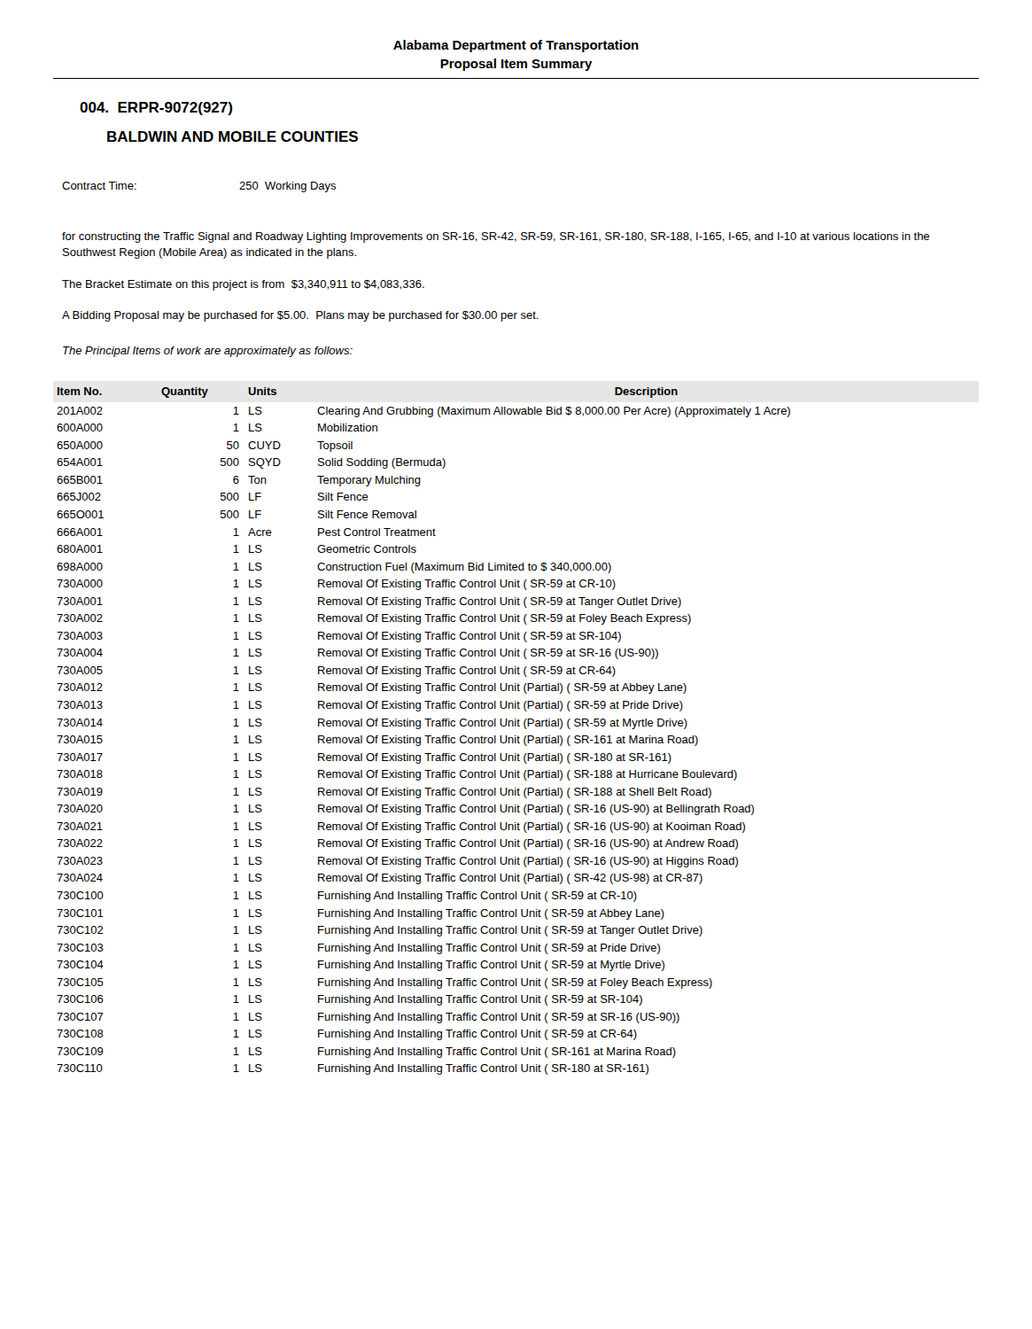Alabama Department of Transportation
Proposal Item Summary
004. ERPR-9072(927)
BALDWIN AND MOBILE COUNTIES
Contract Time: 250 Working Days
for constructing the Traffic Signal and Roadway Lighting Improvements on SR-16, SR-42, SR-59, SR-161, SR-180, SR-188, I-165, I-65, and I-10 at various locations in the Southwest Region (Mobile Area) as indicated in the plans.
The Bracket Estimate on this project is from $3,340,911 to $4,083,336.
A Bidding Proposal may be purchased for $5.00. Plans may be purchased for $30.00 per set.
The Principal Items of work are approximately as follows:
| Item No. | Quantity | Units | Description |
| --- | --- | --- | --- |
| 201A002 | 1 | LS | Clearing And Grubbing (Maximum Allowable Bid $ 8,000.00 Per Acre) (Approximately 1 Acre) |
| 600A000 | 1 | LS | Mobilization |
| 650A000 | 50 | CUYD | Topsoil |
| 654A001 | 500 | SQYD | Solid Sodding (Bermuda) |
| 665B001 | 6 | Ton | Temporary Mulching |
| 665J002 | 500 | LF | Silt Fence |
| 665O001 | 500 | LF | Silt Fence Removal |
| 666A001 | 1 | Acre | Pest Control Treatment |
| 680A001 | 1 | LS | Geometric Controls |
| 698A000 | 1 | LS | Construction Fuel (Maximum Bid Limited to $ 340,000.00) |
| 730A000 | 1 | LS | Removal Of Existing Traffic Control Unit ( SR-59 at CR-10) |
| 730A001 | 1 | LS | Removal Of Existing Traffic Control Unit ( SR-59 at Tanger Outlet Drive) |
| 730A002 | 1 | LS | Removal Of Existing Traffic Control Unit ( SR-59 at Foley Beach Express) |
| 730A003 | 1 | LS | Removal Of Existing Traffic Control Unit ( SR-59 at SR-104) |
| 730A004 | 1 | LS | Removal Of Existing Traffic Control Unit ( SR-59 at SR-16 (US-90)) |
| 730A005 | 1 | LS | Removal Of Existing Traffic Control Unit ( SR-59 at CR-64) |
| 730A012 | 1 | LS | Removal Of Existing Traffic Control Unit (Partial) ( SR-59 at Abbey Lane) |
| 730A013 | 1 | LS | Removal Of Existing Traffic Control Unit (Partial) ( SR-59 at Pride Drive) |
| 730A014 | 1 | LS | Removal Of Existing Traffic Control Unit (Partial) ( SR-59 at Myrtle Drive) |
| 730A015 | 1 | LS | Removal Of Existing Traffic Control Unit (Partial) ( SR-161 at Marina Road) |
| 730A017 | 1 | LS | Removal Of Existing Traffic Control Unit (Partial) ( SR-180 at SR-161) |
| 730A018 | 1 | LS | Removal Of Existing Traffic Control Unit (Partial) ( SR-188 at Hurricane Boulevard) |
| 730A019 | 1 | LS | Removal Of Existing Traffic Control Unit (Partial) ( SR-188 at Shell Belt Road) |
| 730A020 | 1 | LS | Removal Of Existing Traffic Control Unit (Partial) ( SR-16 (US-90) at Bellingrath Road) |
| 730A021 | 1 | LS | Removal Of Existing Traffic Control Unit (Partial) ( SR-16 (US-90) at Kooiman Road) |
| 730A022 | 1 | LS | Removal Of Existing Traffic Control Unit (Partial) ( SR-16 (US-90) at Andrew Road) |
| 730A023 | 1 | LS | Removal Of Existing Traffic Control Unit (Partial) ( SR-16 (US-90) at Higgins Road) |
| 730A024 | 1 | LS | Removal Of Existing Traffic Control Unit (Partial) ( SR-42 (US-98) at CR-87) |
| 730C100 | 1 | LS | Furnishing And Installing Traffic Control Unit ( SR-59 at CR-10) |
| 730C101 | 1 | LS | Furnishing And Installing Traffic Control Unit ( SR-59 at Abbey Lane) |
| 730C102 | 1 | LS | Furnishing And Installing Traffic Control Unit ( SR-59 at Tanger Outlet Drive) |
| 730C103 | 1 | LS | Furnishing And Installing Traffic Control Unit ( SR-59 at Pride Drive) |
| 730C104 | 1 | LS | Furnishing And Installing Traffic Control Unit ( SR-59 at Myrtle Drive) |
| 730C105 | 1 | LS | Furnishing And Installing Traffic Control Unit ( SR-59 at Foley Beach Express) |
| 730C106 | 1 | LS | Furnishing And Installing Traffic Control Unit ( SR-59 at SR-104) |
| 730C107 | 1 | LS | Furnishing And Installing Traffic Control Unit ( SR-59 at SR-16 (US-90)) |
| 730C108 | 1 | LS | Furnishing And Installing Traffic Control Unit ( SR-59 at CR-64) |
| 730C109 | 1 | LS | Furnishing And Installing Traffic Control Unit ( SR-161 at Marina Road) |
| 730C110 | 1 | LS | Furnishing And Installing Traffic Control Unit ( SR-180 at SR-161) |